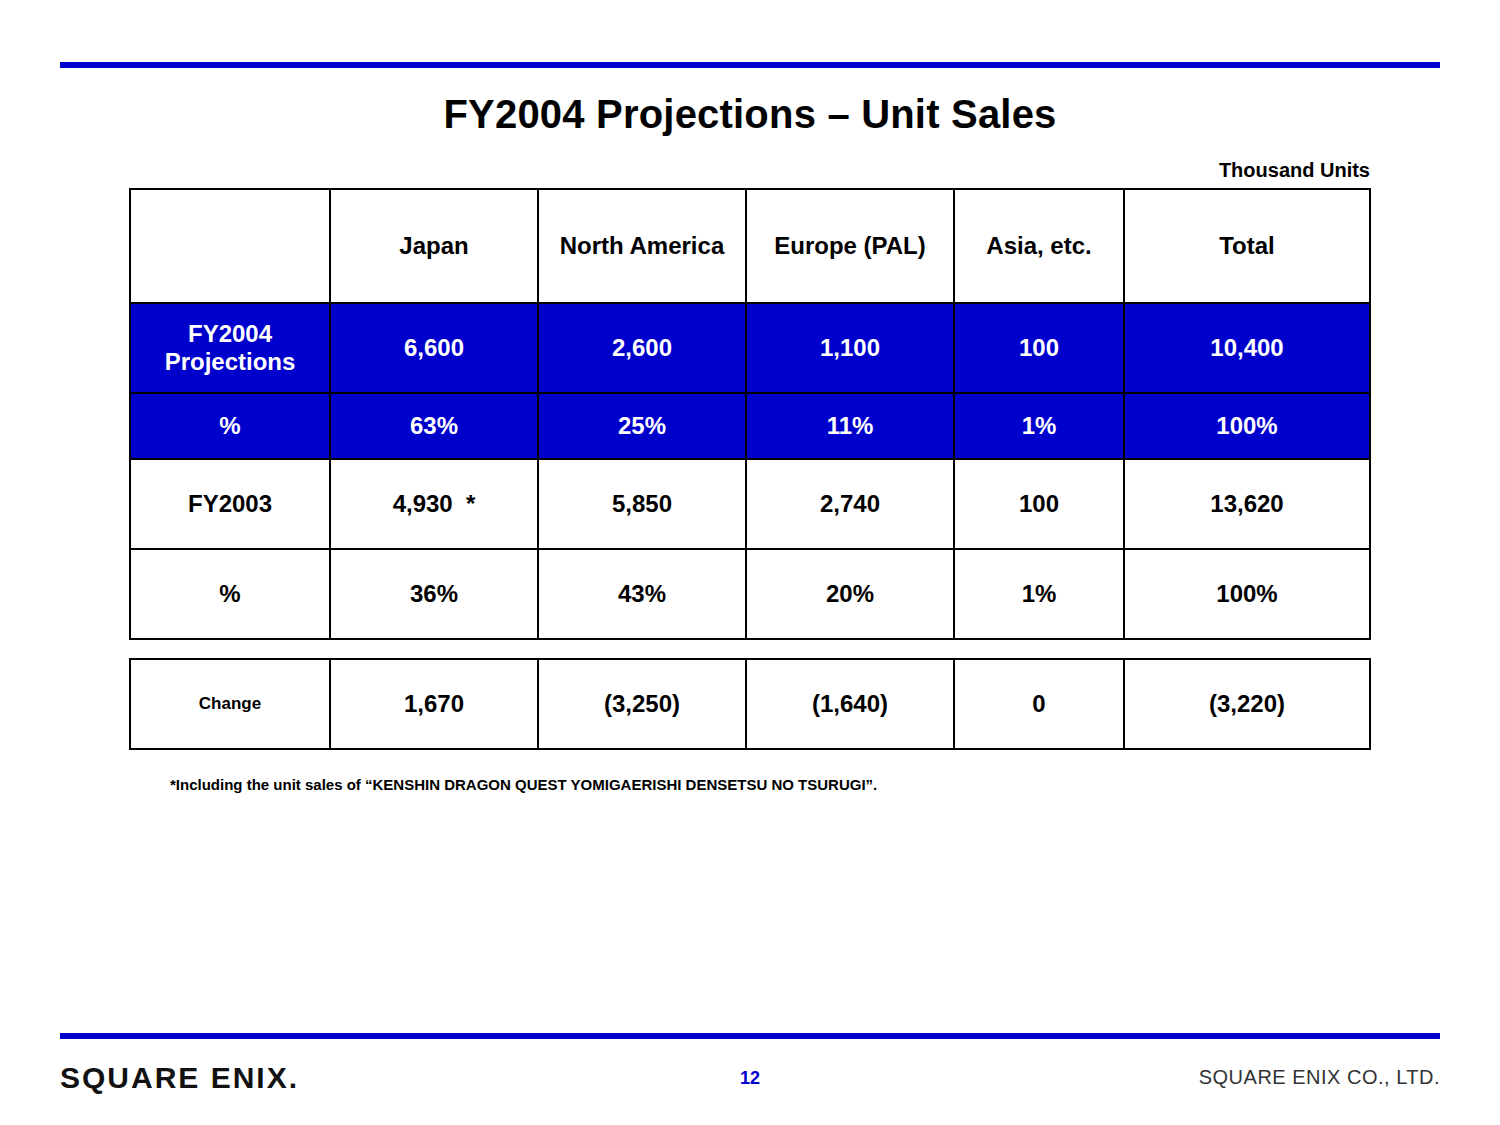FY2004 Projections – Unit Sales
Thousand Units
| | Japan | North America | Europe (PAL) | Asia, etc. | Total |
| --- | --- | --- | --- | --- | --- |
| FY2004 Projections | 6,600 | 2,600 | 1,100 | 100 | 10,400 |
| % | 63% | 25% | 11% | 1% | 100% |
| FY2003 | 4,930 * | 5,850 | 2,740 | 100 | 13,620 |
| % | 36% | 43% | 20% | 1% | 100% |
| Change | 1,670 | (3,250) | (1,640) | 0 | (3,220) |
*Including the unit sales of “KENSHIN DRAGON QUEST YOMIGAERISHI DENSETSU NO TSURUGI”.
SQUARE ENIX.
12
SQUARE ENIX CO., LTD.